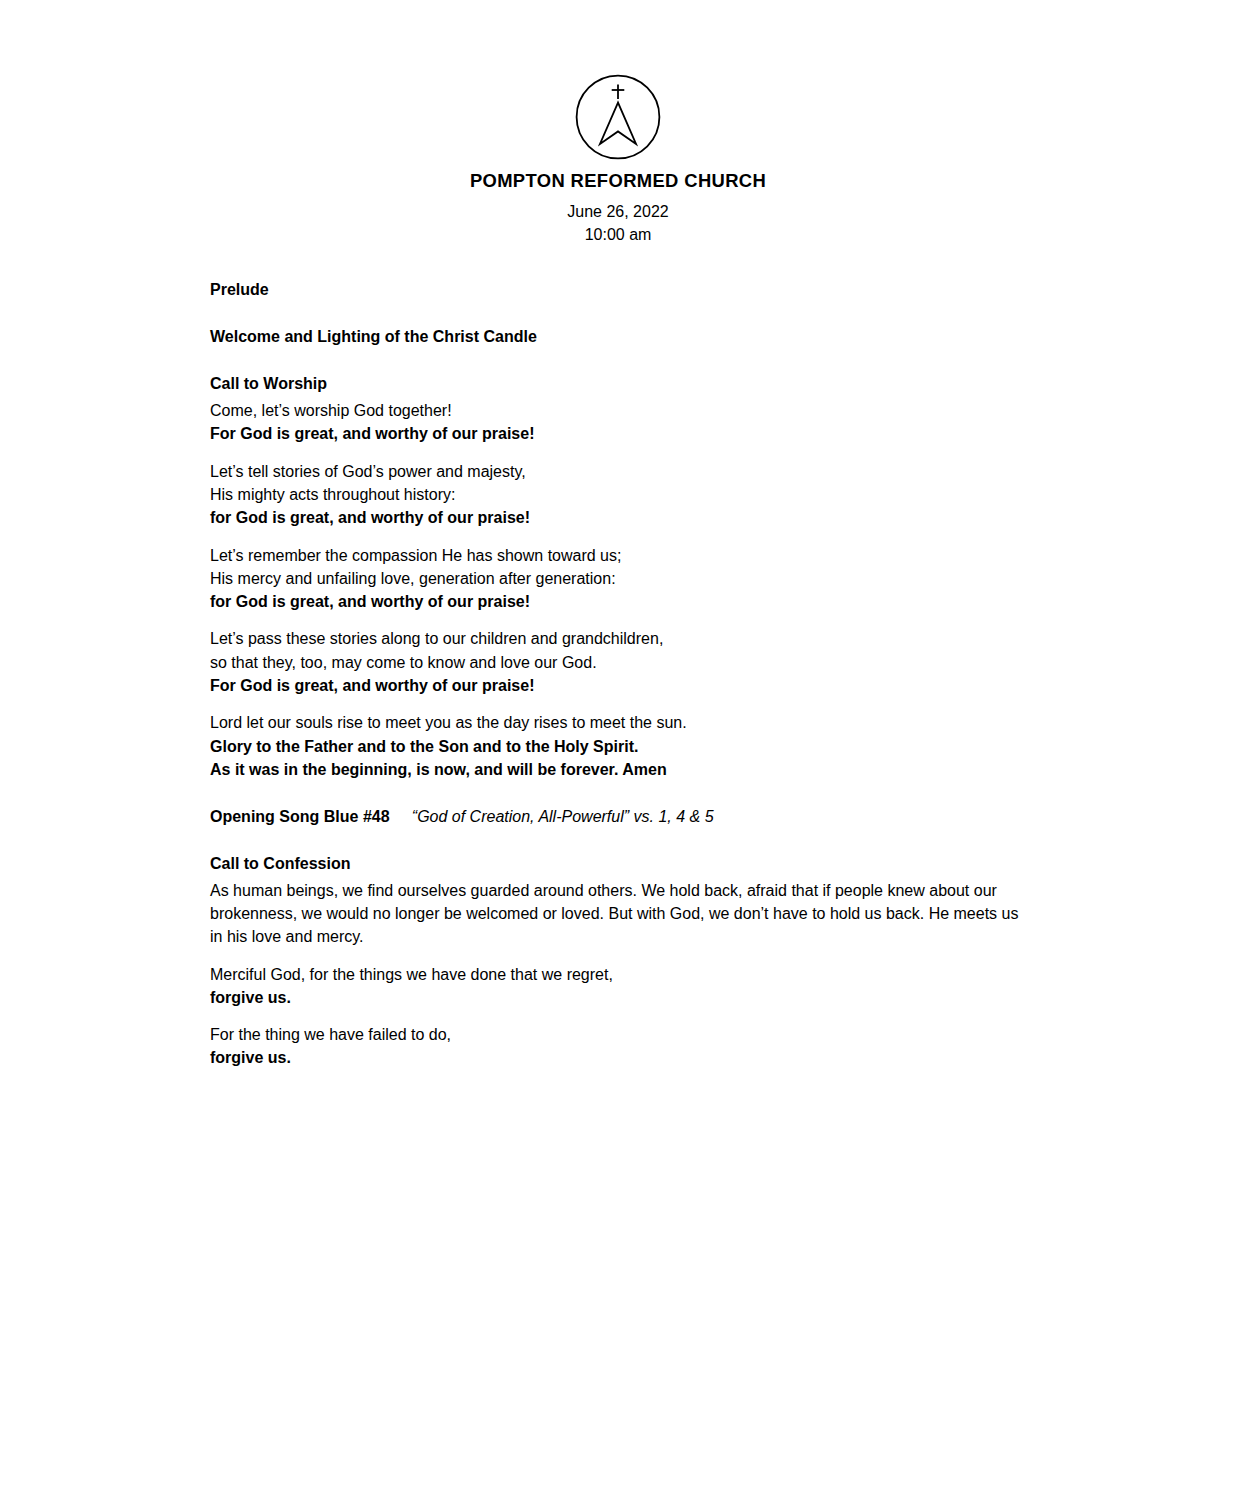Pompton Reformed Church
June 26, 2022
10:00 am
Prelude
Welcome and Lighting of the Christ Candle
Call to Worship
Come, let’s worship God together!
For God is great, and worthy of our praise!
Let’s tell stories of God’s power and majesty,
His mighty acts throughout history:
for God is great, and worthy of our praise!
Let’s remember the compassion He has shown toward us;
His mercy and unfailing love, generation after generation:
for God is great, and worthy of our praise!
Let’s pass these stories along to our children and grandchildren,
so that they, too, may come to know and love our God.
For God is great, and worthy of our praise!
Lord let our souls rise to meet you as the day rises to meet the sun.
Glory to the Father and to the Son and to the Holy Spirit.
As it was in the beginning, is now, and will be forever. Amen
Opening Song Blue #48 “God of Creation, All-Powerful” vs. 1, 4 & 5
Call to Confession
As human beings, we find ourselves guarded around others. We hold back, afraid that if people knew about our brokenness, we would no longer be welcomed or loved. But with God, we don’t have to hold us back. He meets us in his love and mercy.
Merciful God, for the things we have done that we regret,
forgive us.
For the thing we have failed to do,
forgive us.